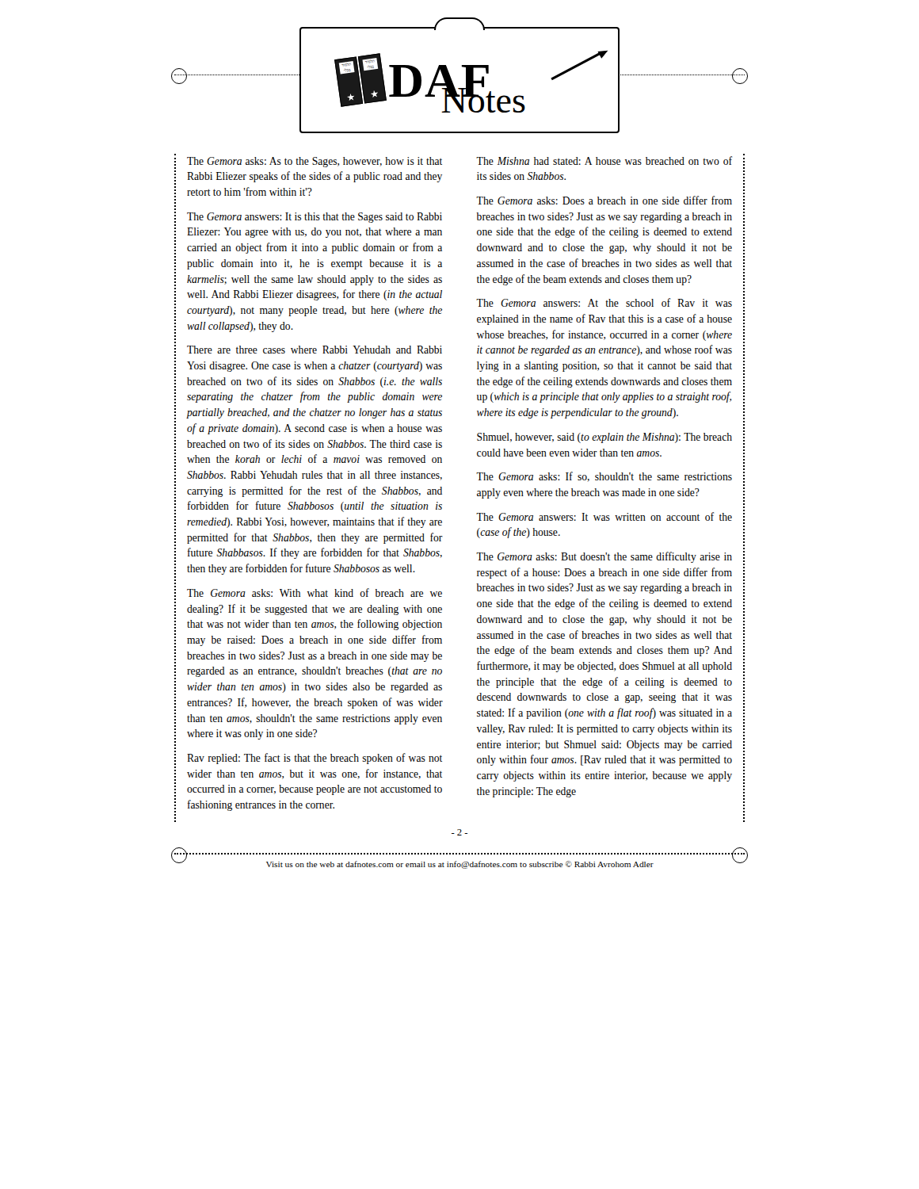תלמוד בבלי
תלמוד בבלי
DAF
Notes
The Gemora asks: As to the Sages, however, how is it that Rabbi Eliezer speaks of the sides of a public road and they retort to him 'from within it'?
The Gemora answers: It is this that the Sages said to Rabbi Eliezer: You agree with us, do you not, that where a man carried an object from it into a public domain or from a public domain into it, he is exempt because it is a karmelis; well the same law should apply to the sides as well. And Rabbi Eliezer disagrees, for there (in the actual courtyard), not many people tread, but here (where the wall collapsed), they do.
There are three cases where Rabbi Yehudah and Rabbi Yosi disagree. One case is when a chatzer (courtyard) was breached on two of its sides on Shabbos (i.e. the walls separating the chatzer from the public domain were partially breached, and the chatzer no longer has a status of a private domain). A second case is when a house was breached on two of its sides on Shabbos. The third case is when the korah or lechi of a mavoi was removed on Shabbos. Rabbi Yehudah rules that in all three instances, carrying is permitted for the rest of the Shabbos, and forbidden for future Shabbosos (until the situation is remedied). Rabbi Yosi, however, maintains that if they are permitted for that Shabbos, then they are permitted for future Shabbasos. If they are forbidden for that Shabbos, then they are forbidden for future Shabbosos as well.
The Gemora asks: With what kind of breach are we dealing? If it be suggested that we are dealing with one that was not wider than ten amos, the following objection may be raised: Does a breach in one side differ from breaches in two sides? Just as a breach in one side may be regarded as an entrance, shouldn't breaches (that are no wider than ten amos) in two sides also be regarded as entrances? If, however, the breach spoken of was wider than ten amos, shouldn't the same restrictions apply even where it was only in one side?
Rav replied: The fact is that the breach spoken of was not wider than ten amos, but it was one, for instance, that occurred in a corner, because people are not accustomed to fashioning entrances in the corner.
The Mishna had stated: A house was breached on two of its sides on Shabbos.
The Gemora asks: Does a breach in one side differ from breaches in two sides? Just as we say regarding a breach in one side that the edge of the ceiling is deemed to extend downward and to close the gap, why should it not be assumed in the case of breaches in two sides as well that the edge of the beam extends and closes them up?
The Gemora answers: At the school of Rav it was explained in the name of Rav that this is a case of a house whose breaches, for instance, occurred in a corner (where it cannot be regarded as an entrance), and whose roof was lying in a slanting position, so that it cannot be said that the edge of the ceiling extends downwards and closes them up (which is a principle that only applies to a straight roof, where its edge is perpendicular to the ground).
Shmuel, however, said (to explain the Mishna): The breach could have been even wider than ten amos.
The Gemora asks: If so, shouldn't the same restrictions apply even where the breach was made in one side?
The Gemora answers: It was written on account of the (case of the) house.
The Gemora asks: But doesn't the same difficulty arise in respect of a house: Does a breach in one side differ from breaches in two sides? Just as we say regarding a breach in one side that the edge of the ceiling is deemed to extend downward and to close the gap, why should it not be assumed in the case of breaches in two sides as well that the edge of the beam extends and closes them up? And furthermore, it may be objected, does Shmuel at all uphold the principle that the edge of a ceiling is deemed to descend downwards to close a gap, seeing that it was stated: If a pavilion (one with a flat roof) was situated in a valley, Rav ruled: It is permitted to carry objects within its entire interior; but Shmuel said: Objects may be carried only within four amos. [Rav ruled that it was permitted to carry objects within its entire interior, because we apply the principle: The edge
- 2 -
Visit us on the web at dafnotes.com or email us at info@dafnotes.com to subscribe © Rabbi Avrohom Adler